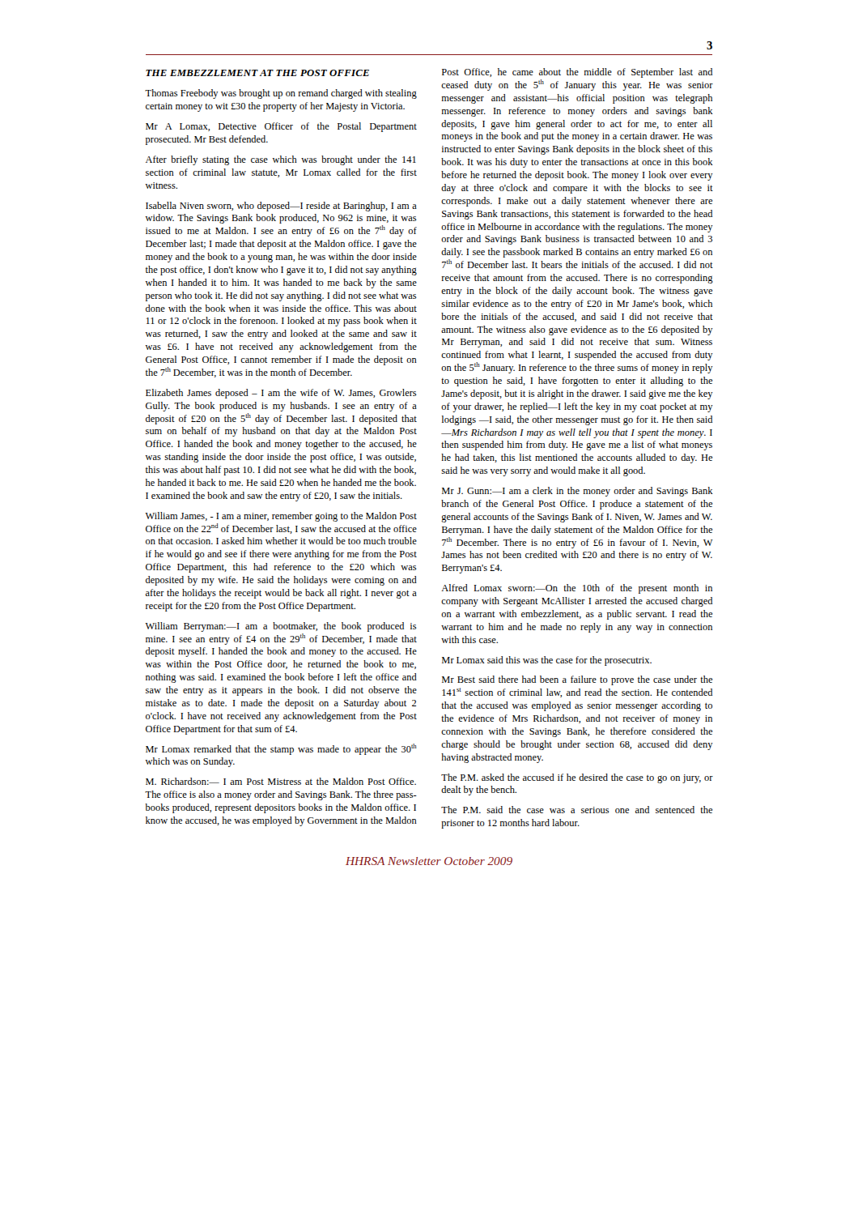3
The Embezzlement at the Post Office
Thomas Freebody was brought up on remand charged with stealing certain money to wit £30 the property of her Majesty in Victoria.
Mr A Lomax, Detective Officer of the Postal Department prosecuted. Mr Best defended.
After briefly stating the case which was brought under the 141 section of criminal law statute, Mr Lomax called for the first witness.
Isabella Niven sworn, who deposed—I reside at Baringhup, I am a widow. The Savings Bank book produced, No 962 is mine, it was issued to me at Maldon. I see an entry of £6 on the 7th day of December last; I made that deposit at the Maldon office. I gave the money and the book to a young man, he was within the door inside the post office, I don't know who I gave it to, I did not say anything when I handed it to him. It was handed to me back by the same person who took it. He did not say anything. I did not see what was done with the book when it was inside the office. This was about 11 or 12 o'clock in the forenoon. I looked at my pass book when it was returned, I saw the entry and looked at the same and saw it was £6. I have not received any acknowledgement from the General Post Office, I cannot remember if I made the deposit on the 7th December, it was in the month of December.
Elizabeth James deposed – I am the wife of W. James, Growlers Gully. The book produced is my husbands. I see an entry of a deposit of £20 on the 5th day of December last. I deposited that sum on behalf of my husband on that day at the Maldon Post Office. I handed the book and money together to the accused, he was standing inside the door inside the post office, I was outside, this was about half past 10. I did not see what he did with the book, he handed it back to me. He said £20 when he handed me the book. I examined the book and saw the entry of £20, I saw the initials.
William James, - I am a miner, remember going to the Maldon Post Office on the 22nd of December last, I saw the accused at the office on that occasion. I asked him whether it would be too much trouble if he would go and see if there were anything for me from the Post Office Department, this had reference to the £20 which was deposited by my wife. He said the holidays were coming on and after the holidays the receipt would be back all right. I never got a receipt for the £20 from the Post Office Department.
William Berryman:—I am a bootmaker, the book produced is mine. I see an entry of £4 on the 29th of December, I made that deposit myself. I handed the book and money to the accused. He was within the Post Office door, he returned the book to me, nothing was said. I examined the book before I left the office and saw the entry as it appears in the book. I did not observe the mistake as to date. I made the deposit on a Saturday about 2 o'clock. I have not received any acknowledgement from the Post Office Department for that sum of £4.
Mr Lomax remarked that the stamp was made to appear the 30th which was on Sunday.
M. Richardson:— I am Post Mistress at the Maldon Post Office. The office is also a money order and Savings Bank. The three pass-books produced, represent depositors books in the Maldon office. I know the accused, he was employed by Government in the Maldon Post Office, he came about the middle of September last and ceased duty on the 5th of January this year. He was senior messenger and assistant—his official position was telegraph messenger. In reference to money orders and savings bank deposits, I gave him general order to act for me, to enter all moneys in the book and put the money in a certain drawer. He was instructed to enter Savings Bank deposits in the block sheet of this book. It was his duty to enter the transactions at once in this book before he returned the deposit book. The money I look over every day at three o'clock and compare it with the blocks to see it corresponds. I make out a daily statement whenever there are Savings Bank transactions, this statement is forwarded to the head office in Melbourne in accordance with the regulations. The money order and Savings Bank business is transacted between 10 and 3 daily. I see the passbook marked B contains an entry marked £6 on 7th of December last. It bears the initials of the accused. I did not receive that amount from the accused. There is no corresponding entry in the block of the daily account book. The witness gave similar evidence as to the entry of £20 in Mr Jame's book, which bore the initials of the accused, and said I did not receive that amount. The witness also gave evidence as to the £6 deposited by Mr Berryman, and said I did not receive that sum. Witness continued from what I learnt, I suspended the accused from duty on the 5th January. In reference to the three sums of money in reply to question he said, I have forgotten to enter it alluding to the Jame's deposit, but it is alright in the drawer. I said give me the key of your drawer, he replied—I left the key in my coat pocket at my lodgings —I said, the other messenger must go for it. He then said —Mrs Richardson I may as well tell you that I spent the money. I then suspended him from duty. He gave me a list of what moneys he had taken, this list mentioned the accounts alluded to day. He said he was very sorry and would make it all good.
Mr J. Gunn:—I am a clerk in the money order and Savings Bank branch of the General Post Office. I produce a statement of the general accounts of the Savings Bank of I. Niven, W. James and W. Berryman. I have the daily statement of the Maldon Office for the 7th December. There is no entry of £6 in favour of I. Nevin, W James has not been credited with £20 and there is no entry of W. Berryman's £4.
Alfred Lomax sworn:—On the 10th of the present month in company with Sergeant McAllister I arrested the accused charged on a warrant with embezzlement, as a public servant. I read the warrant to him and he made no reply in any way in connection with this case.
Mr Lomax said this was the case for the prosecutrix.
Mr Best said there had been a failure to prove the case under the 141st section of criminal law, and read the section. He contended that the accused was employed as senior messenger according to the evidence of Mrs Richardson, and not receiver of money in connexion with the Savings Bank, he therefore considered the charge should be brought under section 68, accused did deny having abstracted money.
The P.M. asked the accused if he desired the case to go on jury, or dealt by the bench.
The P.M. said the case was a serious one and sentenced the prisoner to 12 months hard labour.
HHRSA Newsletter October 2009